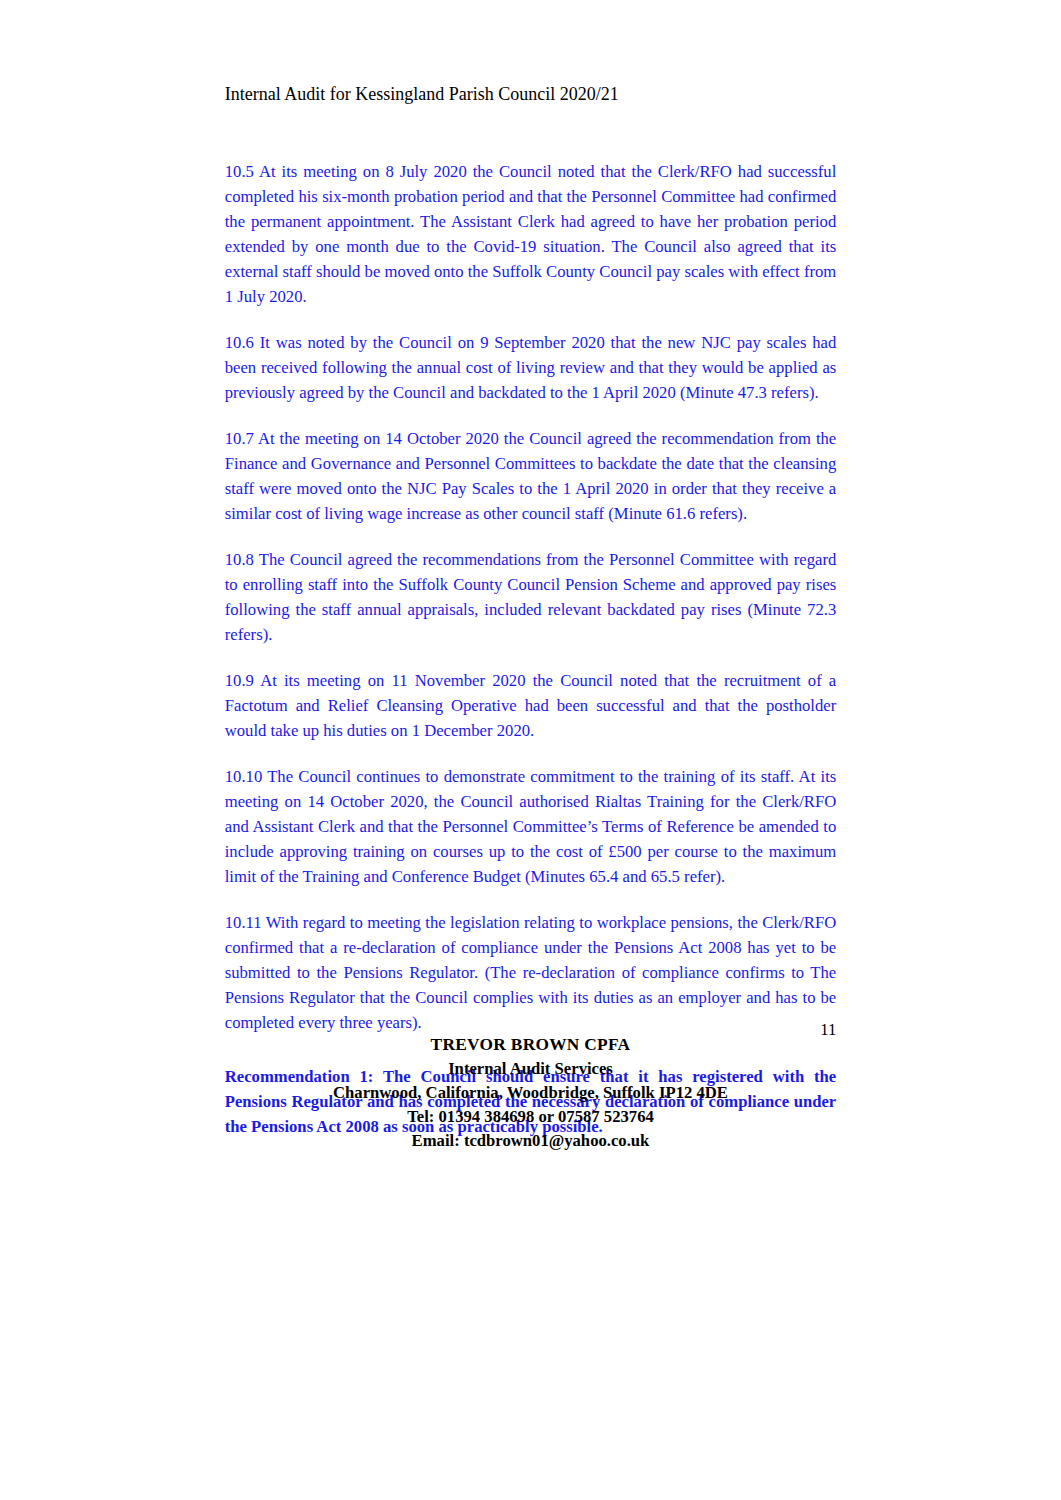Internal Audit for Kessingland Parish Council 2020/21
10.5 At its meeting on 8 July 2020 the Council noted that the Clerk/RFO had successful completed his six-month probation period and that the Personnel Committee had confirmed the permanent appointment. The Assistant Clerk had agreed to have her probation period extended by one month due to the Covid-19 situation. The Council also agreed that its external staff should be moved onto the Suffolk County Council pay scales with effect from 1 July 2020.
10.6 It was noted by the Council on 9 September 2020 that the new NJC pay scales had been received following the annual cost of living review and that they would be applied as previously agreed by the Council and backdated to the 1 April 2020 (Minute 47.3 refers).
10.7 At the meeting on 14 October 2020 the Council agreed the recommendation from the Finance and Governance and Personnel Committees to backdate the date that the cleansing staff were moved onto the NJC Pay Scales to the 1 April 2020 in order that they receive a similar cost of living wage increase as other council staff (Minute 61.6 refers).
10.8 The Council agreed the recommendations from the Personnel Committee with regard to enrolling staff into the Suffolk County Council Pension Scheme and approved pay rises following the staff annual appraisals, included relevant backdated pay rises (Minute 72.3 refers).
10.9 At its meeting on 11 November 2020 the Council noted that the recruitment of a Factotum and Relief Cleansing Operative had been successful and that the postholder would take up his duties on 1 December 2020.
10.10 The Council continues to demonstrate commitment to the training of its staff. At its meeting on 14 October 2020, the Council authorised Rialtas Training for the Clerk/RFO and Assistant Clerk and that the Personnel Committee’s Terms of Reference be amended to include approving training on courses up to the cost of £500 per course to the maximum limit of the Training and Conference Budget (Minutes 65.4 and 65.5 refer).
10.11 With regard to meeting the legislation relating to workplace pensions, the Clerk/RFO confirmed that a re-declaration of compliance under the Pensions Act 2008 has yet to be submitted to the Pensions Regulator. (The re-declaration of compliance confirms to The Pensions Regulator that the Council complies with its duties as an employer and has to be completed every three years).
Recommendation 1: The Council should ensure that it has registered with the Pensions Regulator and has completed the necessary declaration of compliance under the Pensions Act 2008 as soon as practicably possible.
11
TREVOR BROWN CPFA
Internal Audit Services
Charnwood, California, Woodbridge, Suffolk IP12 4DE
Tel: 01394 384698 or 07587 523764
Email: tcdbrown01@yahoo.co.uk